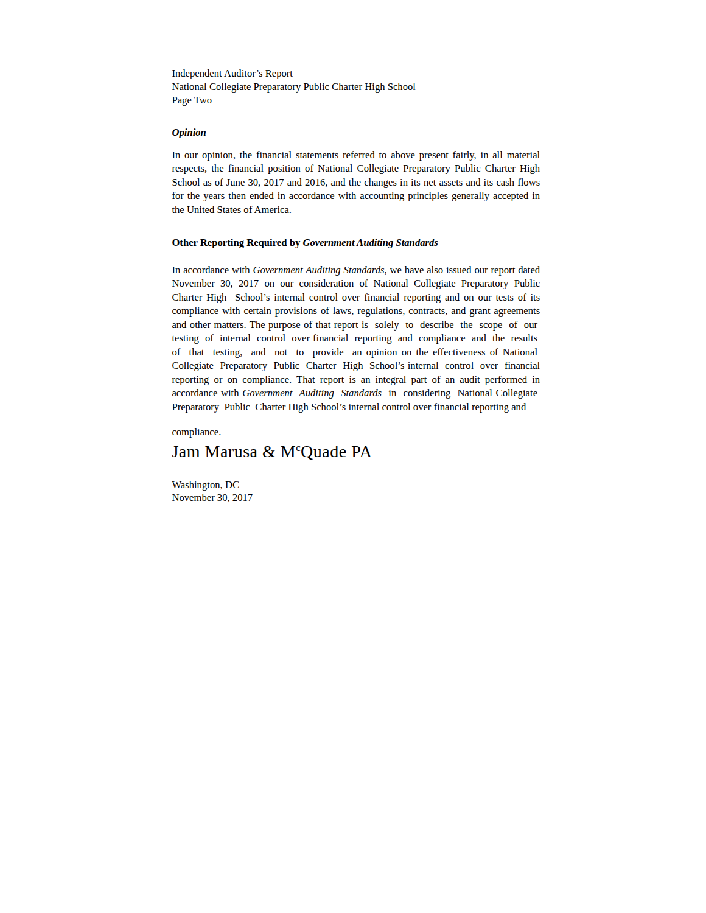Independent Auditor’s Report
National Collegiate Preparatory Public Charter High School
Page Two
Opinion
In our opinion, the financial statements referred to above present fairly, in all material respects, the financial position of National Collegiate Preparatory Public Charter High School as of June 30, 2017 and 2016, and the changes in its net assets and its cash flows for the years then ended in accordance with accounting principles generally accepted in the United States of America.
Other Reporting Required by Government Auditing Standards
In accordance with Government Auditing Standards, we have also issued our report dated November 30, 2017 on our consideration of National Collegiate Preparatory Public Charter High School’s internal control over financial reporting and on our tests of its compliance with certain provisions of laws, regulations, contracts, and grant agreements and other matters. The purpose of that report is solely to describe the scope of our testing of internal control over financial reporting and compliance and the results of that testing, and not to provide an opinion on the effectiveness of National Collegiate Preparatory Public Charter High School’s internal control over financial reporting or on compliance. That report is an integral part of an audit performed in accordance with Government Auditing Standards in considering National Collegiate Preparatory Public Charter High School’s internal control over financial reporting and
compliance.
Jam Marusa & Mc Quade PA
Washington, DC
November 30, 2017